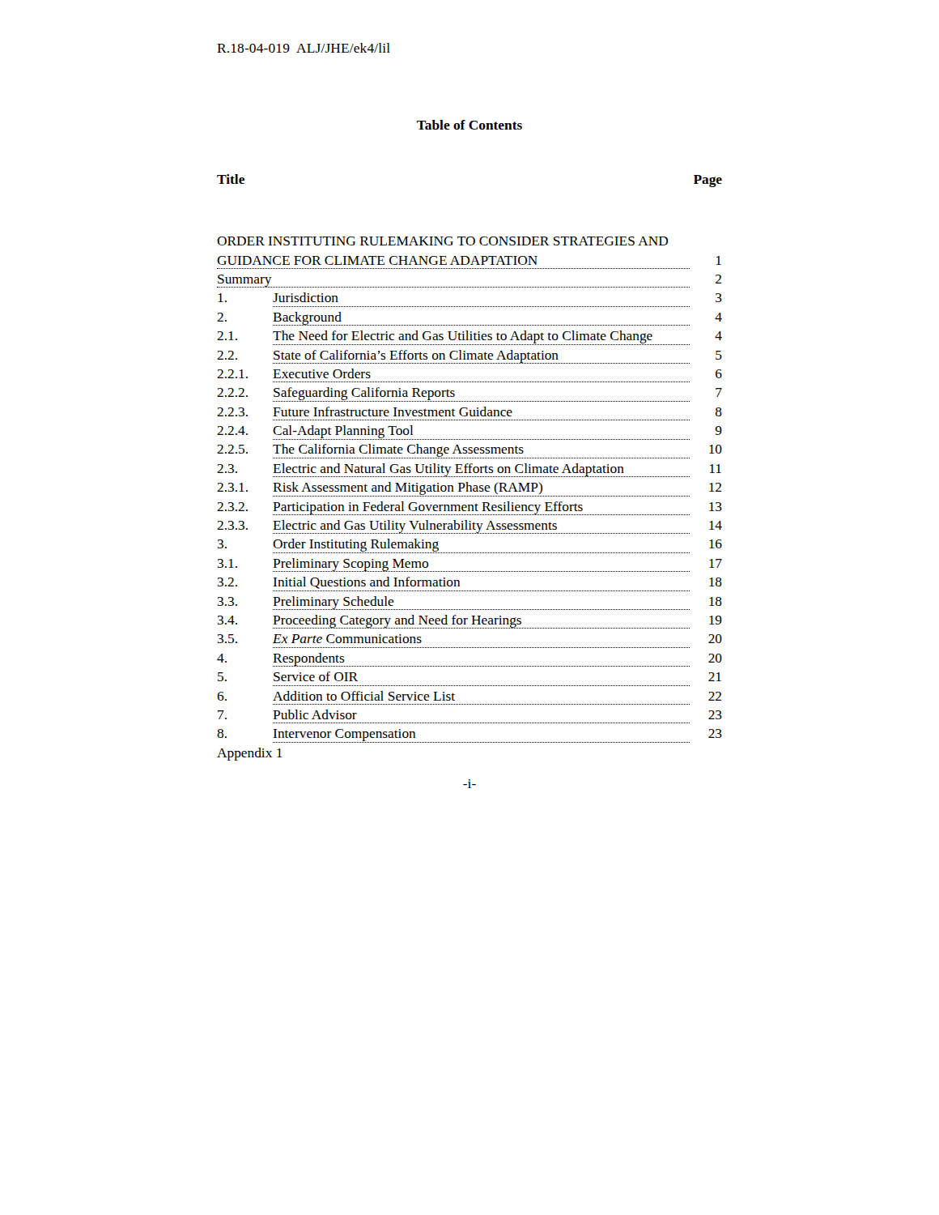R.18-04-019 ALJ/JHE/ek4/lil
Table of Contents
Title Page
| ORDER INSTITUTING RULEMAKING TO CONSIDER STRATEGIES AND | |
| GUIDANCE FOR CLIMATE CHANGE ADAPTATION | 1 |
| Summary | 2 |
| 1. | Jurisdiction | 3 |
| 2. | Background | 4 |
| 2.1. | The Need for Electric and Gas Utilities to Adapt to Climate Change | 4 |
| 2.2. | State of California’s Efforts on Climate Adaptation | 5 |
| 2.2.1. | Executive Orders | 6 |
| 2.2.2. | Safeguarding California Reports | 7 |
| 2.2.3. | Future Infrastructure Investment Guidance | 8 |
| 2.2.4. | Cal-Adapt Planning Tool | 9 |
| 2.2.5. | The California Climate Change Assessments | 10 |
| 2.3. | Electric and Natural Gas Utility Efforts on Climate Adaptation | 11 |
| 2.3.1. | Risk Assessment and Mitigation Phase (RAMP) | 12 |
| 2.3.2. | Participation in Federal Government Resiliency Efforts | 13 |
| 2.3.3. | Electric and Gas Utility Vulnerability Assessments | 14 |
| 3. | Order Instituting Rulemaking | 16 |
| 3.1. | Preliminary Scoping Memo | 17 |
| 3.2. | Initial Questions and Information | 18 |
| 3.3. | Preliminary Schedule | 18 |
| 3.4. | Proceeding Category and Need for Hearings | 19 |
| 3.5. | Ex Parte Communications | 20 |
| 4. | Respondents | 20 |
| 5. | Service of OIR | 21 |
| 6. | Addition to Official Service List | 22 |
| 7. | Public Advisor | 23 |
| 8. | Intervenor Compensation | 23 |
| Appendix 1 | |
-i-